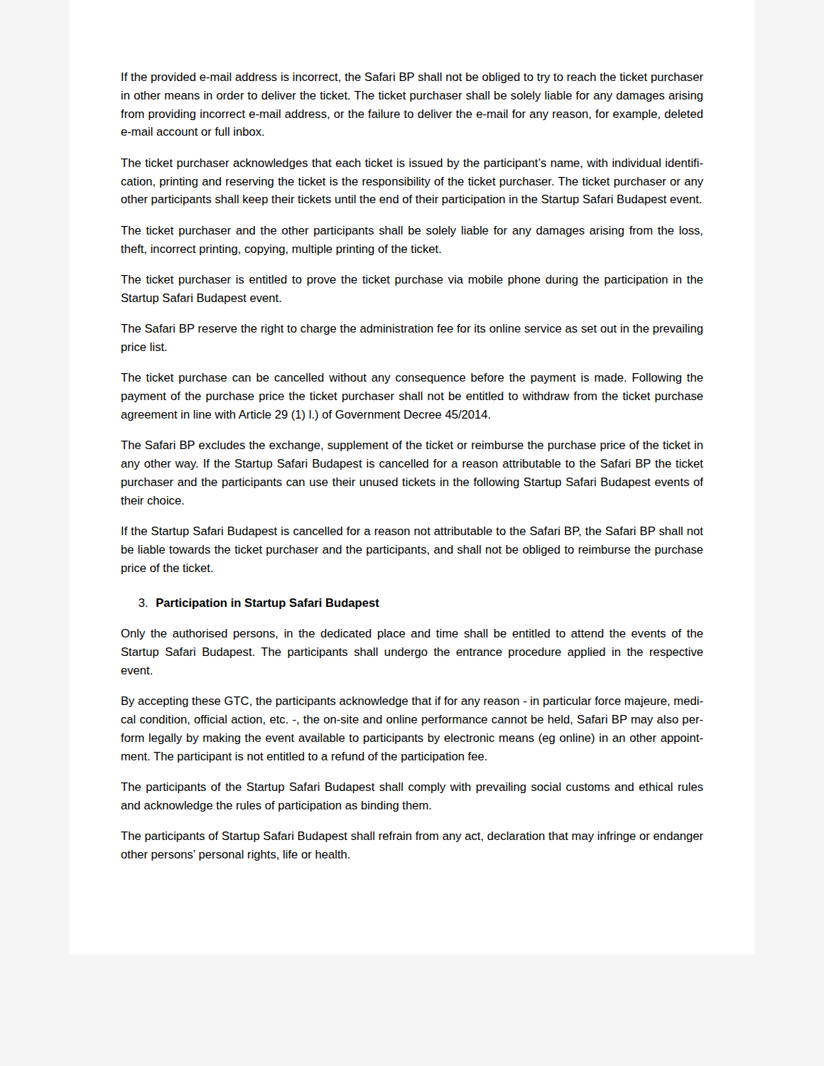If the provided e-mail address is incorrect, the Safari BP shall not be obliged to try to reach the ticket purchaser in other means in order to deliver the ticket. The ticket purchaser shall be solely liable for any damages arising from providing incorrect e-mail address, or the failure to deliver the e-mail for any reason, for example, deleted e-mail account or full inbox.
The ticket purchaser acknowledges that each ticket is issued by the participant’s name, with individual identification, printing and reserving the ticket is the responsibility of the ticket purchaser. The ticket purchaser or any other participants shall keep their tickets until the end of their participation in the Startup Safari Budapest event.
The ticket purchaser and the other participants shall be solely liable for any damages arising from the loss, theft, incorrect printing, copying, multiple printing of the ticket.
The ticket purchaser is entitled to prove the ticket purchase via mobile phone during the participation in the Startup Safari Budapest event.
The Safari BP reserve the right to charge the administration fee for its online service as set out in the prevailing price list.
The ticket purchase can be cancelled without any consequence before the payment is made. Following the payment of the purchase price the ticket purchaser shall not be entitled to withdraw from the ticket purchase agreement in line with Article 29 (1) l.) of Government Decree 45/2014.
The Safari BP excludes the exchange, supplement of the ticket or reimburse the purchase price of the ticket in any other way. If the Startup Safari Budapest is cancelled for a reason attributable to the Safari BP the ticket purchaser and the participants can use their unused tickets in the following Startup Safari Budapest events of their choice.
If the Startup Safari Budapest is cancelled for a reason not attributable to the Safari BP, the Safari BP shall not be liable towards the ticket purchaser and the participants, and shall not be obliged to reimburse the purchase price of the ticket.
Participation in Startup Safari Budapest
Only the authorised persons, in the dedicated place and time shall be entitled to attend the events of the Startup Safari Budapest. The participants shall undergo the entrance procedure applied in the respective event.
By accepting these GTC, the participants acknowledge that if for any reason - in particular force majeure, medical condition, official action, etc. -, the on-site and online performance cannot be held, Safari BP may also perform legally by making the event available to participants by electronic means (eg online) in an other appointment. The participant is not entitled to a refund of the participation fee.
The participants of the Startup Safari Budapest shall comply with prevailing social customs and ethical rules and acknowledge the rules of participation as binding them.
The participants of Startup Safari Budapest shall refrain from any act, declaration that may infringe or endanger other persons’ personal rights, life or health.